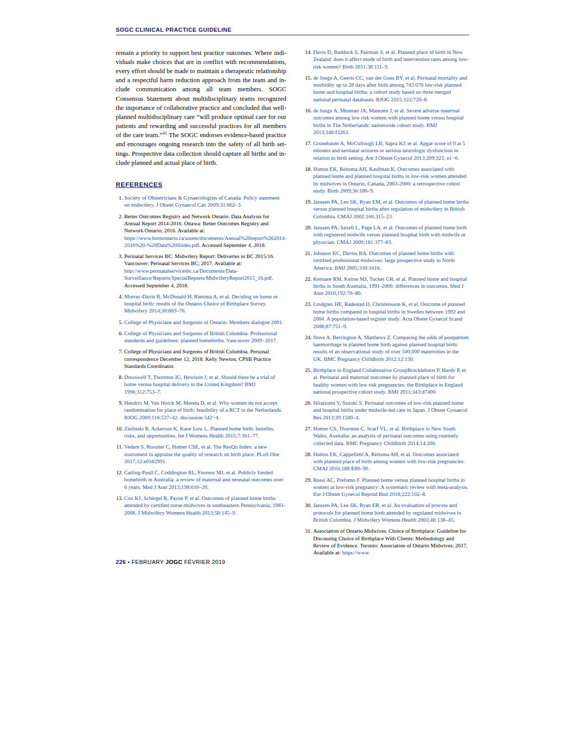SOGC CLINICAL PRACTICE GUIDELINE
remain a priority to support best practice outcomes. Where individuals make choices that are in conflict with recommendations, every effort should be made to maintain a therapeutic relationship and a respectful harm reduction approach from the team and include communication among all team members. SOGC Consensus Statement about multidisciplinary teams recognized the importance of collaborative practice and concluded that well-planned multidisciplinary care “will produce optimal care for our patients and rewarding and successful practices for all members of the care team.”41 The SOGC endorses evidence-based practice and encourages ongoing research into the safety of all birth settings. Prospective data collection should capture all births and include planned and actual place of birth.
REFERENCES
Society of Obstetricians & Gynaecologists of Canada. Policy statement on midwifery. J Obstet Gynaecol Can 2009;31:662–3.
Better Outcomes Registry and Network Ontario. Data Analysis for Annual Report 2014-2016. Ottawa: Better Outcomes Registry and Network Ontario; 2016. Available at: https://www.bornontario.ca/assets/documents/Annual%20report%202014-2016%20-%20Data%20Slides.pdf. Accessed September 4, 2018.
Perinatal Services BC. Midwifery Report: Deliveries in BC 2015/16. Vancouver: Perinatal Services BC; 2017. Available at: http://www.perinatalservicesbc.ca/Documents/Data-Surveillance/Reports/SpecialReports/MidwiferyReport2015_16.pdf. Accessed September 4, 2018.
Murray-Davis B, McDonald H, Rietsma A, et al. Deciding on home or hospital birth: results of the Ontario Choice of Birthplace Survey. Midwifery 2014;30:869–76.
College of Physicians and Surgeons of Ontario. Members dialogue 2001.
College of Physicians and Surgeons of British Columbia. Professional standards and guidelines: planned homebirths. Vancouver 2009−2017.
College of Physicians and Surgeons of British Columbia. Personal correspondence December 12, 2018. Kelly Newton, CPSB Practice Standards Coordinator.
Dowswell T, Thornton JG, Hewison J, et al. Should there be a trial of home versus hospital delivery in the United Kingdom? BMJ 1996;312:753–7.
Hendrix M, Van Horck M, Moreta D, et al. Why women do not accept randomisation for place of birth: feasibility of a RCT in the Netherlands. BJOG 2009;116:537–42. discussion 542−4.
Zielinski R, Ackerson K, Kane Low L. Planned home birth: benefits, risks, and opportunities. Int J Womens Health 2015;7:361–77.
Vedam S, Rossiter C, Homer CSE, et al. The ResQu Index: a new instrument to appraise the quality of research on birth place. PLoS One 2017;12:e0182991.
Catling-Paull C, Coddington RL, Foureur MJ, et al. Publicly funded homebirth in Australia: a review of maternal and neonatal outcomes over 6 years. Med J Aust 2013;198:616–20.
Cox KJ, Schlegel R, Payne P, et al. Outcomes of planned home births attended by certified nurse-midwives in southeastern Pennsylvania, 1983-2008. J Midwifery Womens Health 2013;58:145–9.
Davis D, Baddock S, Pairman S, et al. Planned place of birth in New Zealand: does it affect mode of birth and intervention rates among low-risk women? Birth 2011;38:111–9.
de Jonge A, Geerts CC, van der Goes BY, et al. Perinatal mortality and morbidity up to 28 days after birth among 743 070 low-risk planned home and hospital births: a cohort study based on three merged national perinatal databases. BJOG 2015;122:720–8.
de Jonge A, Mesman JA, Mannien J, et al. Severe adverse maternal outcomes among low risk women with planned home versus hospital births in The Netherlands: nationwide cohort study. BMJ 2013;346:f3263.
Grunebaum A, McCullough LB, Sapra KJ, et al. Apgar score of 0 at 5 minutes and neonatal seizures or serious neurologic dysfunction in relation to birth setting. Am J Obstet Gynecol 2013;209:323. e1−6.
Hutton EK, Reitsma AH, Kaufman K. Outcomes associated with planned home and planned hospital births in low-risk women attended by midwives in Ontario, Canada, 2003-2006: a retrospective cohort study. Birth 2009;36:180–9.
Janssen PA, Lee SK, Ryan EM, et al. Outcomes of planned home births versus planned hospital births after regulation of midwifery in British Columbia. CMAJ 2002;166:315–23.
Janssen PA, Saxell L, Page LA, et al. Outcomes of planned home birth with registered midwife versus planned hospital birth with midwife or physician. CMAJ 2009;181:377–83.
Johnson KC, Daviss BA. Outcomes of planned home births with certified professional midwives: large prospective study in North America. BMJ 2005;330:1416.
Kennare RM, Keirse MJ, Tucker GR, et al. Planned home and hospital births in South Australia, 1991-2006: differences in outcomes. Med J Aust 2010;192:76–80.
Lindgren HE, Radestad IJ, Christensson K, et al. Outcome of planned home births compared to hospital births in Sweden between 1992 and 2004. A population-based register study. Acta Obstet Gynecol Scand 2008;87:751–9.
Nove A, Berrington A, Matthews Z. Comparing the odds of postpartum haemorrhage in planned home birth against planned hospital birth: results of an observational study of over 500,000 maternities in the UK. BMC Pregnancy Childbirth 2012;12:130.
Birthplace in England Collaborative GroupBrocklehurst P, Hardy P, et al. Perinatal and maternal outcomes by planned place of birth for healthy women with low risk pregnancies: the Birthplace in England national prospective cohort study. BMJ 2011;343:d7400.
Hiraizumi Y, Suzuki S. Perinatal outcomes of low-risk planned home and hospital births under midwife-led care in Japan. J Obstet Gynaecol Res 2013;39:1500–4.
Homer CS, Thornton C, Scarf VL, et al. Birthplace in New South Wales, Australia: an analysis of perinatal outcomes using routinely collected data. BMC Pregnancy Childbirth 2014;14:206.
Hutton EK, Cappelletti A, Reitsma AH, et al. Outcomes associated with planned place of birth among women with low-risk pregnancies. CMAJ 2016;188:E80–90.
Rossi AC, Prefumo F. Planned home versus planned hospital births in women at low-risk pregnancy: A systematic review with meta-analysis. Eur J Obstet Gynecol Reprod Biol 2018;222:102–8.
Janssen PA, Lee SK, Ryan ER, et al. An evaluation of process and protocols for planned home birth attended by regulated midwives in British Columbia. J Midwifery Womens Health 2003;48:138–45.
Association of Ontario Midwives. Choice of Birthplace: Guideline for Discussing Choice of Birthplace With Clients: Methodology and Review of Evidence. Toronto: Association of Ontario Midwives; 2017. Available at: https://www.
226 • FEBRUARY JOGC FÉVRIER 2019